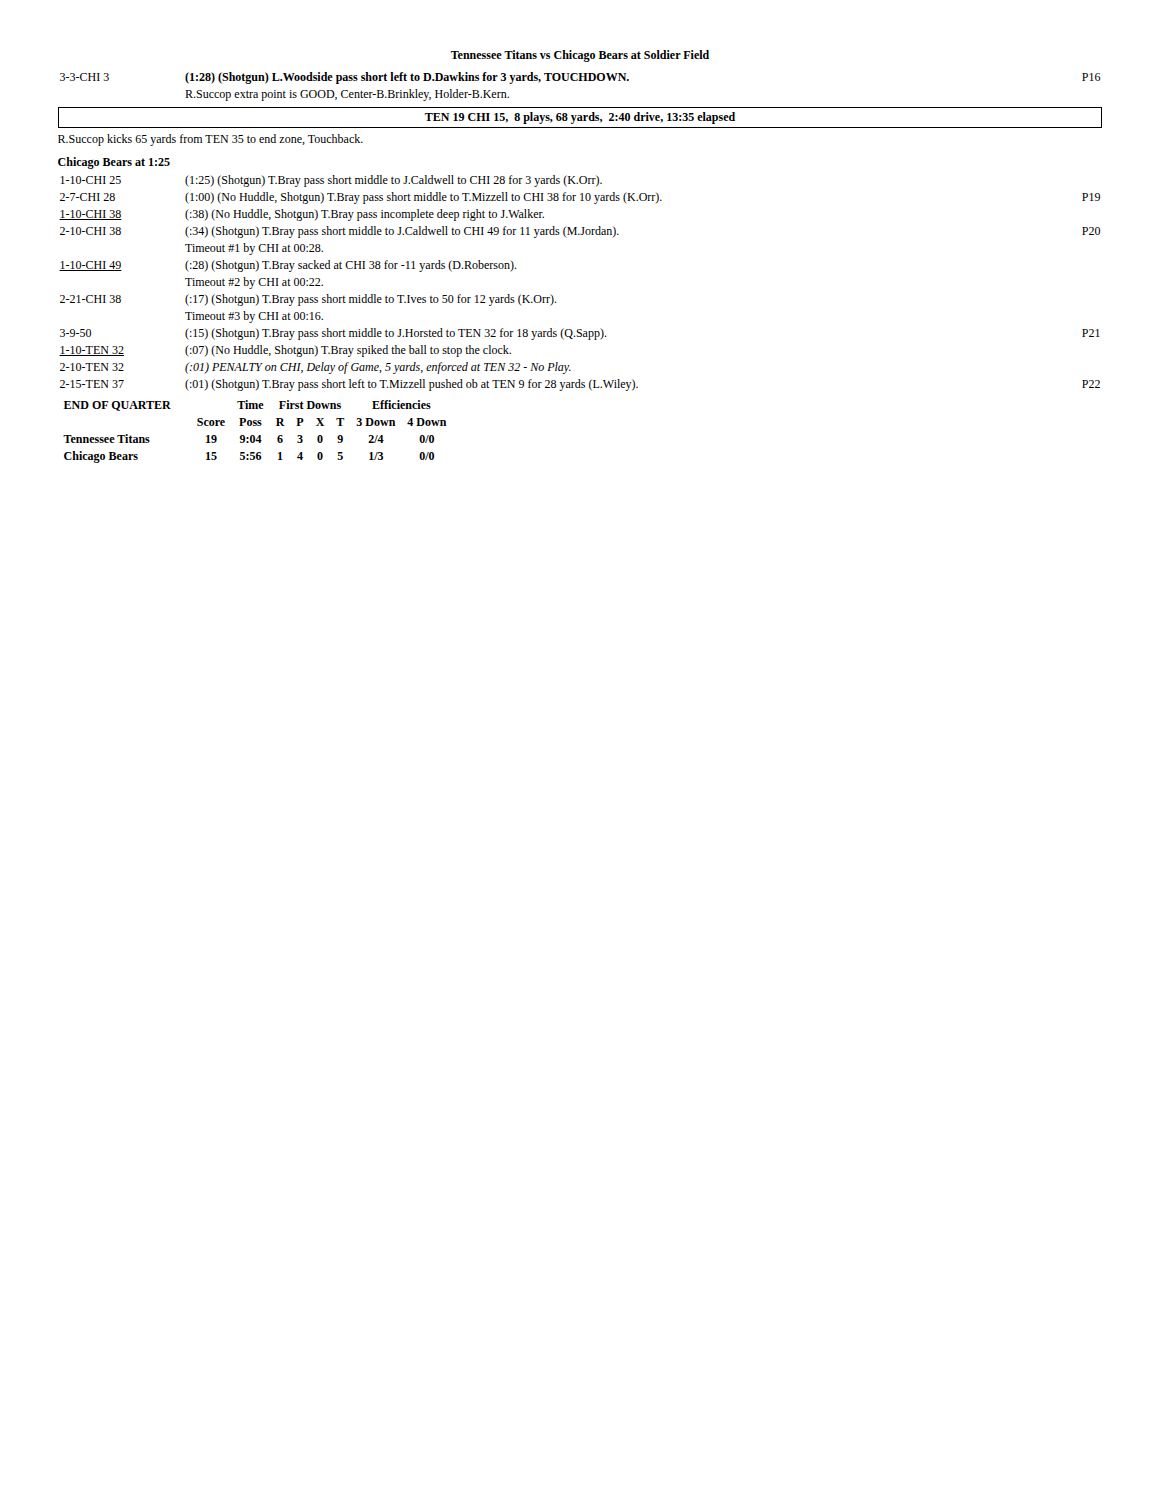Tennessee Titans vs Chicago Bears at Soldier Field
| 3-3-CHI 3 | (1:28) (Shotgun) L.Woodside pass short left to D.Dawkins for 3 yards, TOUCHDOWN. | P16 |
| | R.Succop extra point is GOOD, Center-B.Brinkley, Holder-B.Kern. | |
TEN 19 CHI 15, 8 plays, 68 yards, 2:40 drive, 13:35 elapsed
R.Succop kicks 65 yards from TEN 35 to end zone, Touchback.
Chicago Bears at 1:25
| 1-10-CHI 25 | (1:25) (Shotgun) T.Bray pass short middle to J.Caldwell to CHI 28 for 3 yards (K.Orr). | |
| 2-7-CHI 28 | (1:00) (No Huddle, Shotgun) T.Bray pass short middle to T.Mizzell to CHI 38 for 10 yards (K.Orr). | P19 |
| 1-10-CHI 38 | (:38) (No Huddle, Shotgun) T.Bray pass incomplete deep right to J.Walker. | |
| 2-10-CHI 38 | (:34) (Shotgun) T.Bray pass short middle to J.Caldwell to CHI 49 for 11 yards (M.Jordan). | P20 |
| | Timeout #1 by CHI at 00:28. | |
| 1-10-CHI 49 | (:28) (Shotgun) T.Bray sacked at CHI 38 for -11 yards (D.Roberson). | |
| | Timeout #2 by CHI at 00:22. | |
| 2-21-CHI 38 | (:17) (Shotgun) T.Bray pass short middle to T.Ives to 50 for 12 yards (K.Orr). | |
| | Timeout #3 by CHI at 00:16. | |
| 3-9-50 | (:15) (Shotgun) T.Bray pass short middle to J.Horsted to TEN 32 for 18 yards (Q.Sapp). | P21 |
| 1-10-TEN 32 | (:07) (No Huddle, Shotgun) T.Bray spiked the ball to stop the clock. | |
| 2-10-TEN 32 | (:01) PENALTY on CHI, Delay of Game, 5 yards, enforced at TEN 32 - No Play. | |
| 2-15-TEN 37 | (:01) (Shotgun) T.Bray pass short left to T.Mizzell pushed ob at TEN 9 for 28 yards (L.Wiley). | P22 |
| END OF QUARTER | | Time | First Downs | Efficiencies |
| | Score | Poss | R | P | X | T | 3 Down | 4 Down |
| Tennessee Titans | 19 | 9:04 | 6 | 3 | 0 | 9 | 2/4 | 0/0 |
| Chicago Bears | 15 | 5:56 | 1 | 4 | 0 | 5 | 1/3 | 0/0 |